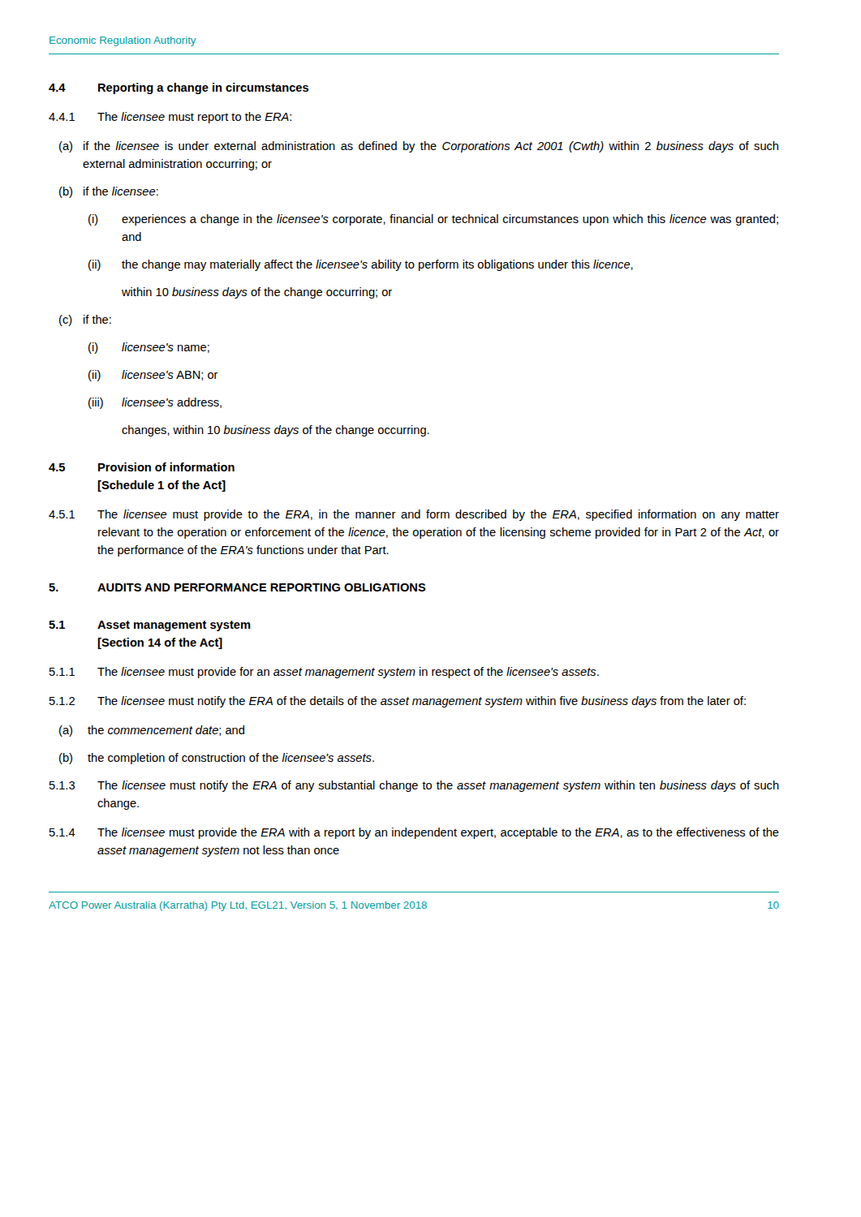Economic Regulation Authority
4.4
Reporting a change in circumstances
4.4.1
The licensee must report to the ERA:
(a)
if the licensee is under external administration as defined by the Corporations Act 2001 (Cwth) within 2 business days of such external administration occurring; or
(b)
if the licensee:
(i)
experiences a change in the licensee's corporate, financial or technical circumstances upon which this licence was granted; and
(ii)
the change may materially affect the licensee's ability to perform its obligations under this licence,
within 10 business days of the change occurring; or
(c)
if the:
(i)
licensee's name;
(ii)
licensee's ABN; or
(iii)
licensee's address,
changes, within 10 business days of the change occurring.
4.5
Provision of information
[Schedule 1 of the Act]
4.5.1
The licensee must provide to the ERA, in the manner and form described by the ERA, specified information on any matter relevant to the operation or enforcement of the licence, the operation of the licensing scheme provided for in Part 2 of the Act, or the performance of the ERA's functions under that Part.
5.
AUDITS AND PERFORMANCE REPORTING OBLIGATIONS
5.1
Asset management system
[Section 14 of the Act]
5.1.1
The licensee must provide for an asset management system in respect of the licensee's assets.
5.1.2
The licensee must notify the ERA of the details of the asset management system within five business days from the later of:
(a)
the commencement date; and
(b)
the completion of construction of the licensee's assets.
5.1.3
The licensee must notify the ERA of any substantial change to the asset management system within ten business days of such change.
5.1.4
The licensee must provide the ERA with a report by an independent expert, acceptable to the ERA, as to the effectiveness of the asset management system not less than once
ATCO Power Australia (Karratha) Pty Ltd, EGL21, Version 5, 1 November 2018 10